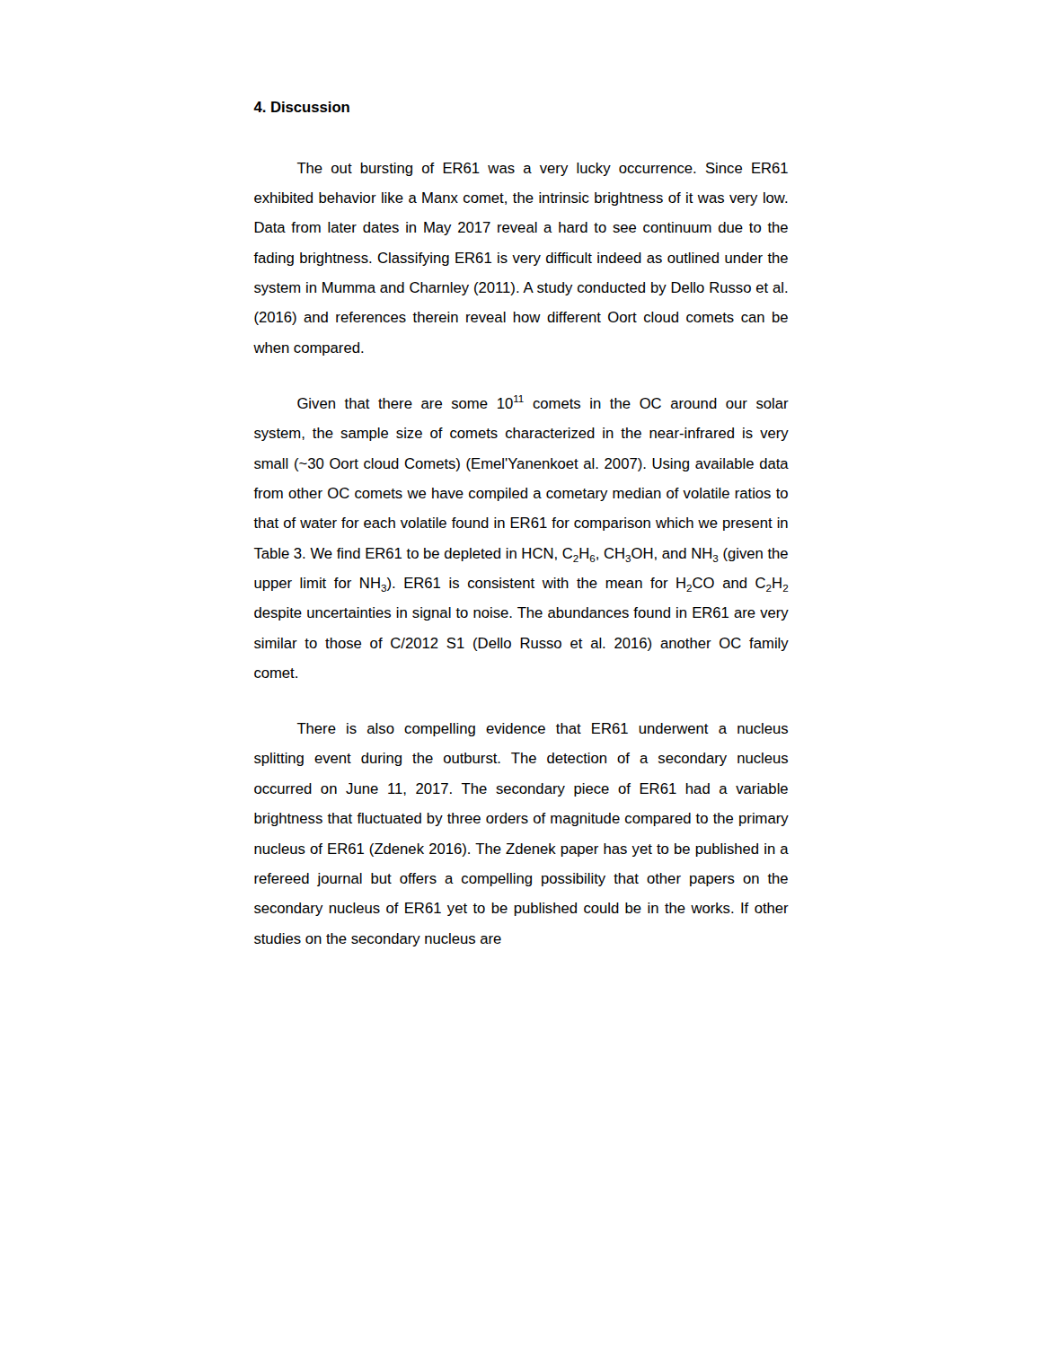4. Discussion
The out bursting of ER61 was a very lucky occurrence. Since ER61 exhibited behavior like a Manx comet, the intrinsic brightness of it was very low. Data from later dates in May 2017 reveal a hard to see continuum due to the fading brightness. Classifying ER61 is very difficult indeed as outlined under the system in Mumma and Charnley (2011). A study conducted by Dello Russo et al. (2016) and references therein reveal how different Oort cloud comets can be when compared.
Given that there are some 1011 comets in the OC around our solar system, the sample size of comets characterized in the near-infrared is very small (~30 Oort cloud Comets) (Emel'Yanenkoet al. 2007). Using available data from other OC comets we have compiled a cometary median of volatile ratios to that of water for each volatile found in ER61 for comparison which we present in Table 3. We find ER61 to be depleted in HCN, C2H6, CH3OH, and NH3 (given the upper limit for NH3). ER61 is consistent with the mean for H2CO and C2H2 despite uncertainties in signal to noise. The abundances found in ER61 are very similar to those of C/2012 S1 (Dello Russo et al. 2016) another OC family comet.
There is also compelling evidence that ER61 underwent a nucleus splitting event during the outburst. The detection of a secondary nucleus occurred on June 11, 2017. The secondary piece of ER61 had a variable brightness that fluctuated by three orders of magnitude compared to the primary nucleus of ER61 (Zdenek 2016). The Zdenek paper has yet to be published in a refereed journal but offers a compelling possibility that other papers on the secondary nucleus of ER61 yet to be published could be in the works. If other studies on the secondary nucleus are